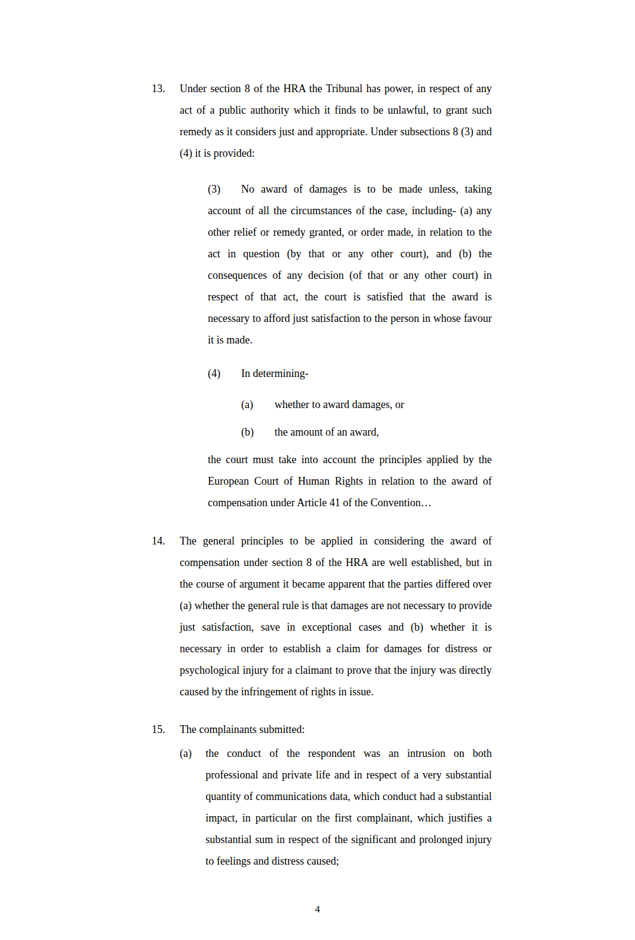13. Under section 8 of the HRA the Tribunal has power, in respect of any act of a public authority which it finds to be unlawful, to grant such remedy as it considers just and appropriate. Under subsections 8 (3) and (4) it is provided:
(3) No award of damages is to be made unless, taking account of all the circumstances of the case, including- (a) any other relief or remedy granted, or order made, in relation to the act in question (by that or any other court), and (b) the consequences of any decision (of that or any other court) in respect of that act, the court is satisfied that the award is necessary to afford just satisfaction to the person in whose favour it is made.
(4) In determining-
(a) whether to award damages, or
(b) the amount of an award,
the court must take into account the principles applied by the European Court of Human Rights in relation to the award of compensation under Article 41 of the Convention…
14. The general principles to be applied in considering the award of compensation under section 8 of the HRA are well established, but in the course of argument it became apparent that the parties differed over (a) whether the general rule is that damages are not necessary to provide just satisfaction, save in exceptional cases and (b) whether it is necessary in order to establish a claim for damages for distress or psychological injury for a claimant to prove that the injury was directly caused by the infringement of rights in issue.
15. The complainants submitted:
(a) the conduct of the respondent was an intrusion on both professional and private life and in respect of a very substantial quantity of communications data, which conduct had a substantial impact, in particular on the first complainant, which justifies a substantial sum in respect of the significant and prolonged injury to feelings and distress caused;
4